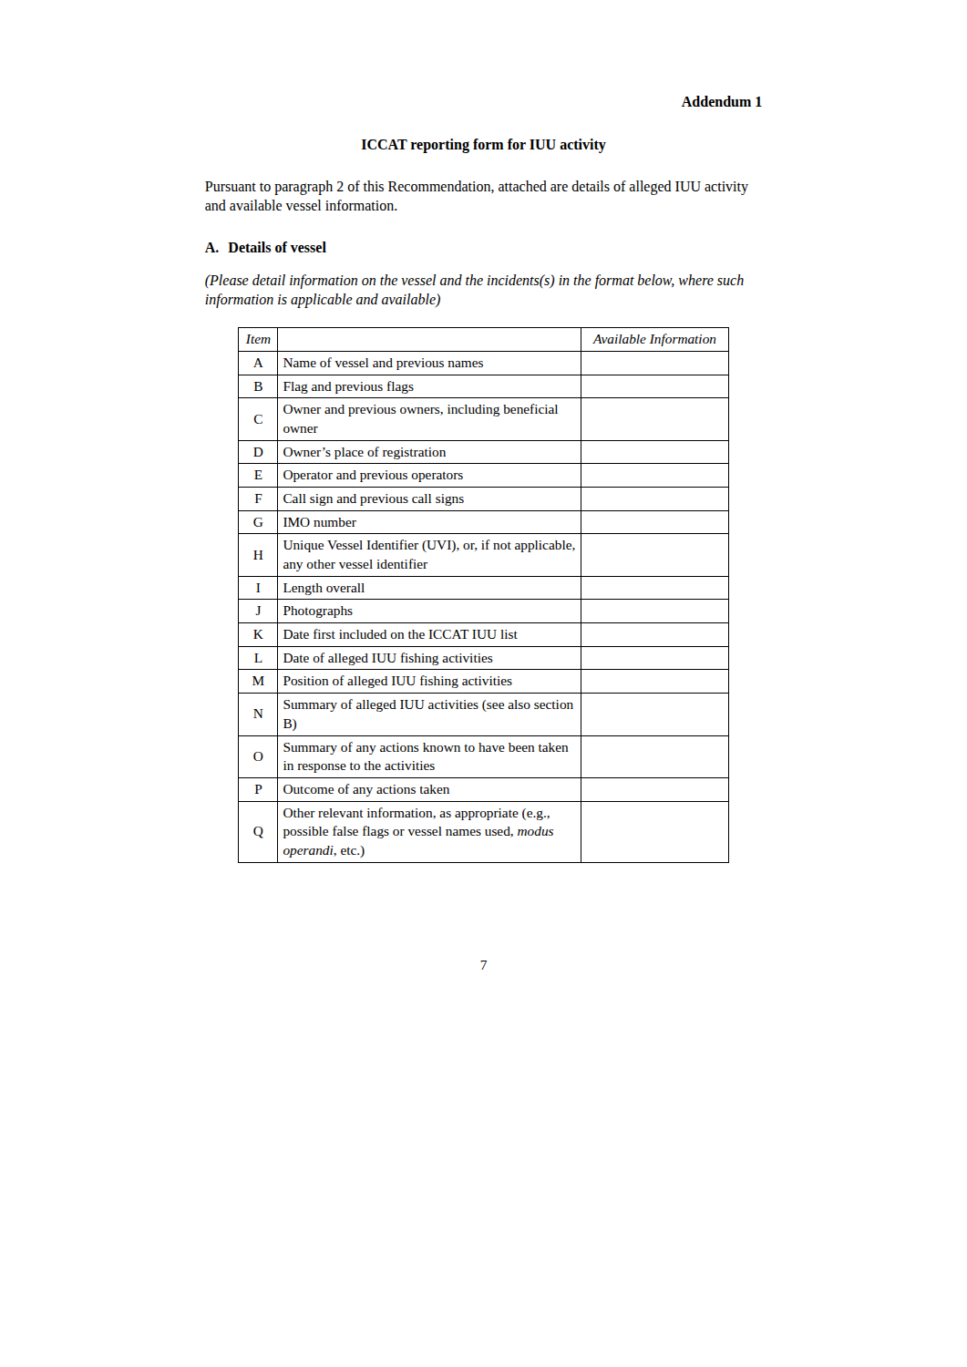Addendum 1
ICCAT reporting form for IUU activity
Pursuant to paragraph 2 of this Recommendation, attached are details of alleged IUU activity and available vessel information.
A. Details of vessel
(Please detail information on the vessel and the incidents(s) in the format below, where such information is applicable and available)
| Item | | Available Information |
| --- | --- | --- |
| A | Name of vessel and previous names | |
| B | Flag and previous flags | |
| C | Owner and previous owners, including beneficial owner | |
| D | Owner’s place of registration | |
| E | Operator and previous operators | |
| F | Call sign and previous call signs | |
| G | IMO number | |
| H | Unique Vessel Identifier (UVI), or, if not applicable, any other vessel identifier | |
| I | Length overall | |
| J | Photographs | |
| K | Date first included on the ICCAT IUU list | |
| L | Date of alleged IUU fishing activities | |
| M | Position of alleged IUU fishing activities | |
| N | Summary of alleged IUU activities (see also section B) | |
| O | Summary of any actions known to have been taken in response to the activities | |
| P | Outcome of any actions taken | |
| Q | Other relevant information, as appropriate (e.g., possible false flags or vessel names used, modus operandi , etc.) | |
7